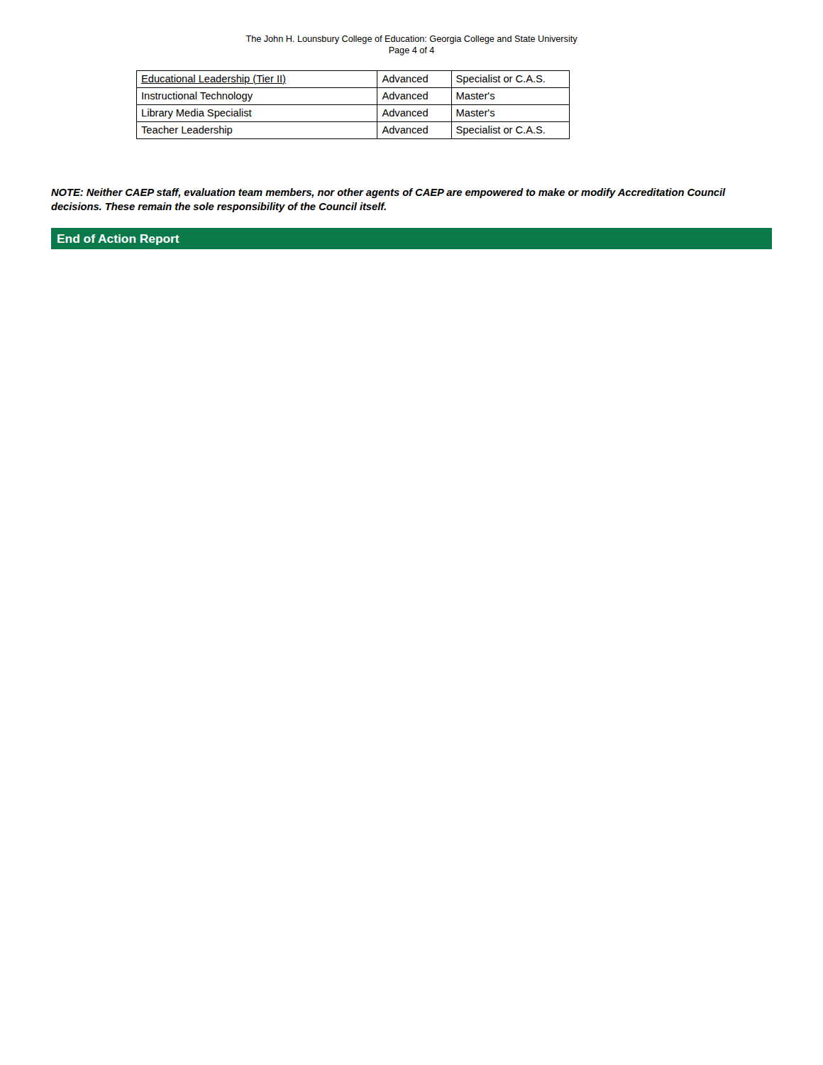The John H. Lounsbury College of Education: Georgia College and State University
Page 4 of 4
| Educational Leadership (Tier II) | Advanced | Specialist or C.A.S. |
| Instructional Technology | Advanced | Master's |
| Library Media Specialist | Advanced | Master's |
| Teacher Leadership | Advanced | Specialist or C.A.S. |
NOTE: Neither CAEP staff, evaluation team members, nor other agents of CAEP are empowered to make or modify Accreditation Council decisions. These remain the sole responsibility of the Council itself.
End of Action Report